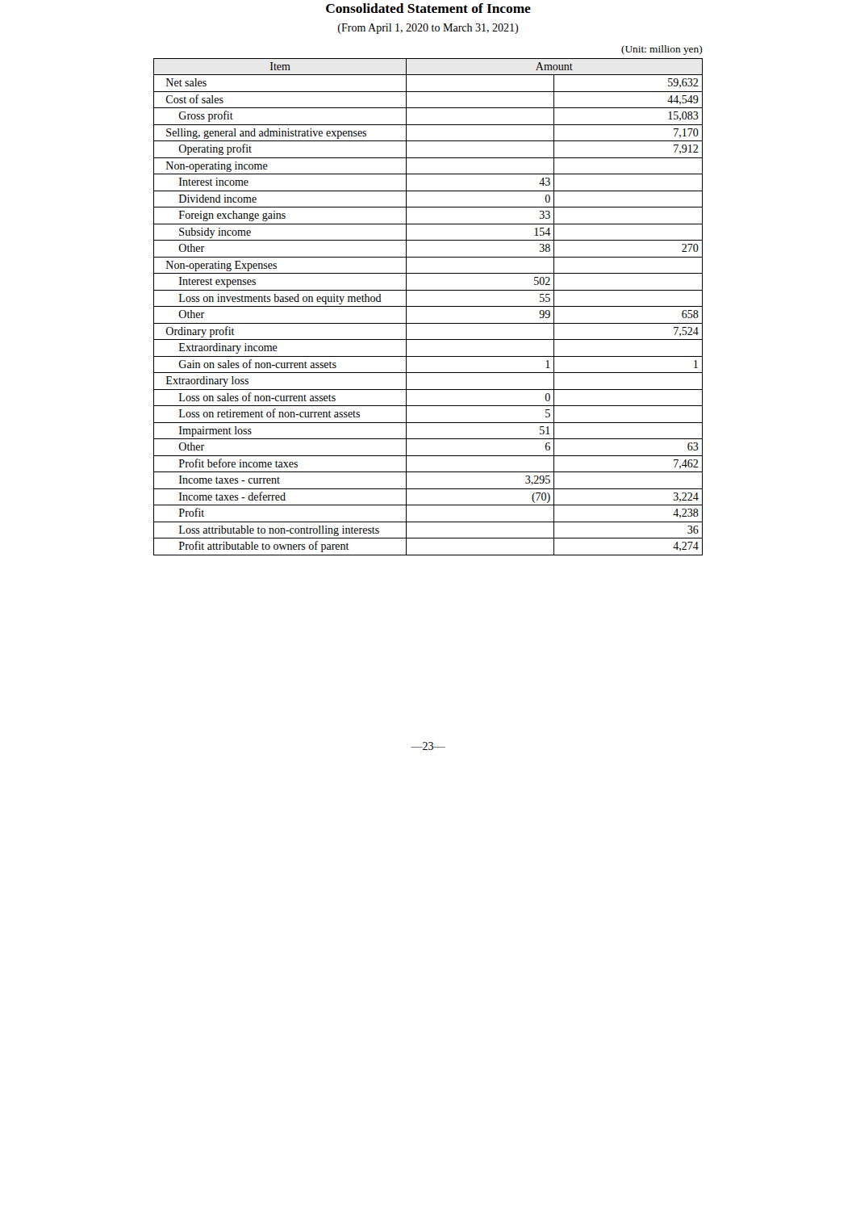Consolidated Statement of Income
(From April 1, 2020 to March 31, 2021)
(Unit: million yen)
| Item | Amount |
| --- | --- |
| Net sales | | 59,632 |
| Cost of sales | | 44,549 |
| Gross profit | | 15,083 |
| Selling, general and administrative expenses | | 7,170 |
| Operating profit | | 7,912 |
| Non-operating income | | |
| Interest income | 43 | |
| Dividend income | 0 | |
| Foreign exchange gains | 33 | |
| Subsidy income | 154 | |
| Other | 38 | 270 |
| Non-operating Expenses | | |
| Interest expenses | 502 | |
| Loss on investments based on equity method | 55 | |
| Other | 99 | 658 |
| Ordinary profit | | 7,524 |
| Extraordinary income | | |
| Gain on sales of non-current assets | 1 | 1 |
| Extraordinary loss | | |
| Loss on sales of non-current assets | 0 | |
| Loss on retirement of non-current assets | 5 | |
| Impairment loss | 51 | |
| Other | 6 | 63 |
| Profit before income taxes | | 7,462 |
| Income taxes - current | 3,295 | |
| Income taxes - deferred | (70) | 3,224 |
| Profit | | 4,238 |
| Loss attributable to non-controlling interests | | 36 |
| Profit attributable to owners of parent | | 4,274 |
—23—